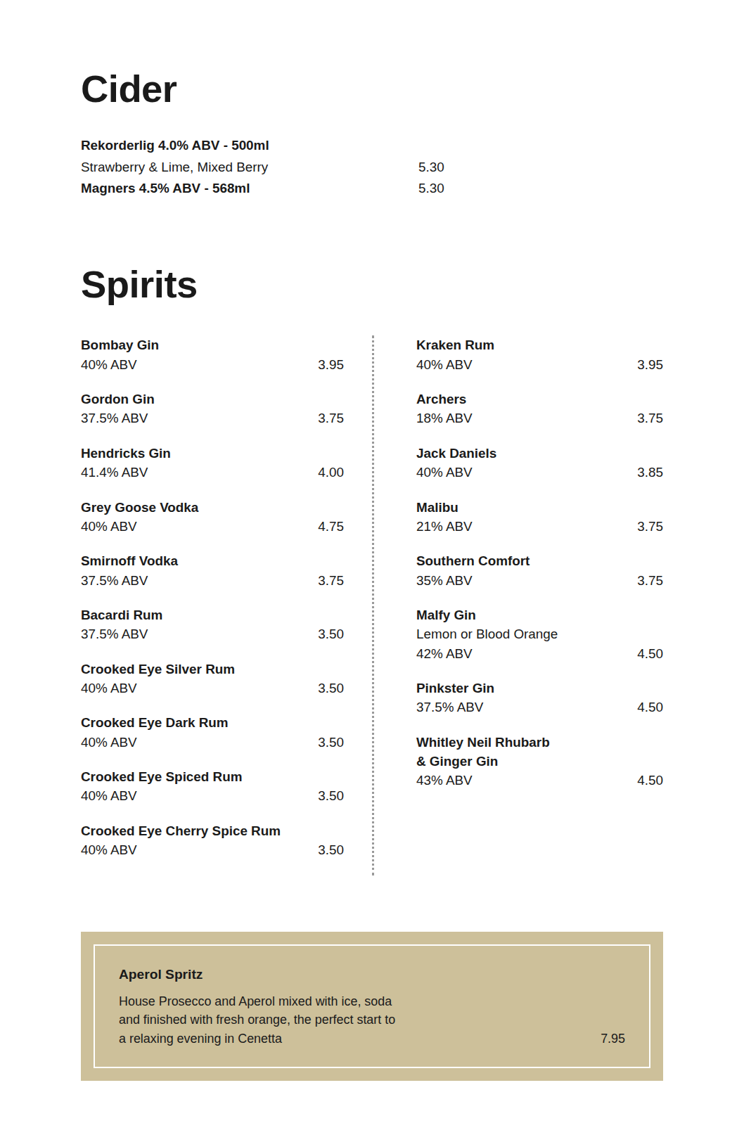Cider
Rekorderlig 4.0% ABV - 500ml
Strawberry & Lime, Mixed Berry
5.30
Magners 4.5% ABV - 568ml
5.30
Spirits
Bombay Gin
40% ABV 3.95
Gordon Gin
37.5% ABV 3.75
Hendricks Gin
41.4% ABV 4.00
Grey Goose Vodka
40% ABV 4.75
Smirnoff Vodka
37.5% ABV 3.75
Bacardi Rum
37.5% ABV 3.50
Crooked Eye Silver Rum
40% ABV 3.50
Crooked Eye Dark Rum
40% ABV 3.50
Crooked Eye Spiced Rum
40% ABV 3.50
Crooked Eye Cherry Spice Rum
40% ABV 3.50
Kraken Rum
40% ABV 3.95
Archers
18% ABV 3.75
Jack Daniels
40% ABV 3.85
Malibu
21% ABV 3.75
Southern Comfort
35% ABV 3.75
Malfy Gin
Lemon or Blood Orange
42% ABV 4.50
Pinkster Gin
37.5% ABV 4.50
Whitley Neil Rhubarb
& Ginger Gin
43% ABV 4.50
Aperol Spritz
House Prosecco and Aperol mixed with ice, soda
and finished with fresh orange, the perfect start to
a relaxing evening in Cenetta
7.95